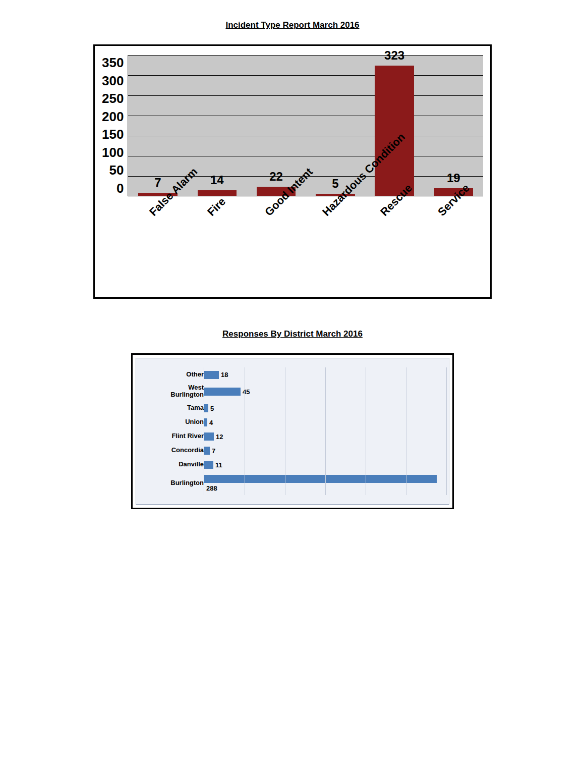Incident Type Report March 2016
350 300 250 200 150 100 50 0
scale: 280px = 350 units => 0.8px per unit
7
14
22
5
323
19
False Alarm
Fire
Good Intent
Hazardous Condition
Rescue
Service
Responses By District March 2016
| Other | 18 |
| West Burlington | 45 |
| Tama | 5 |
| Union | 4 |
| Flint River | 12 |
| Concordia | 7 |
| Danville | 11 |
| Burlington | 288 |